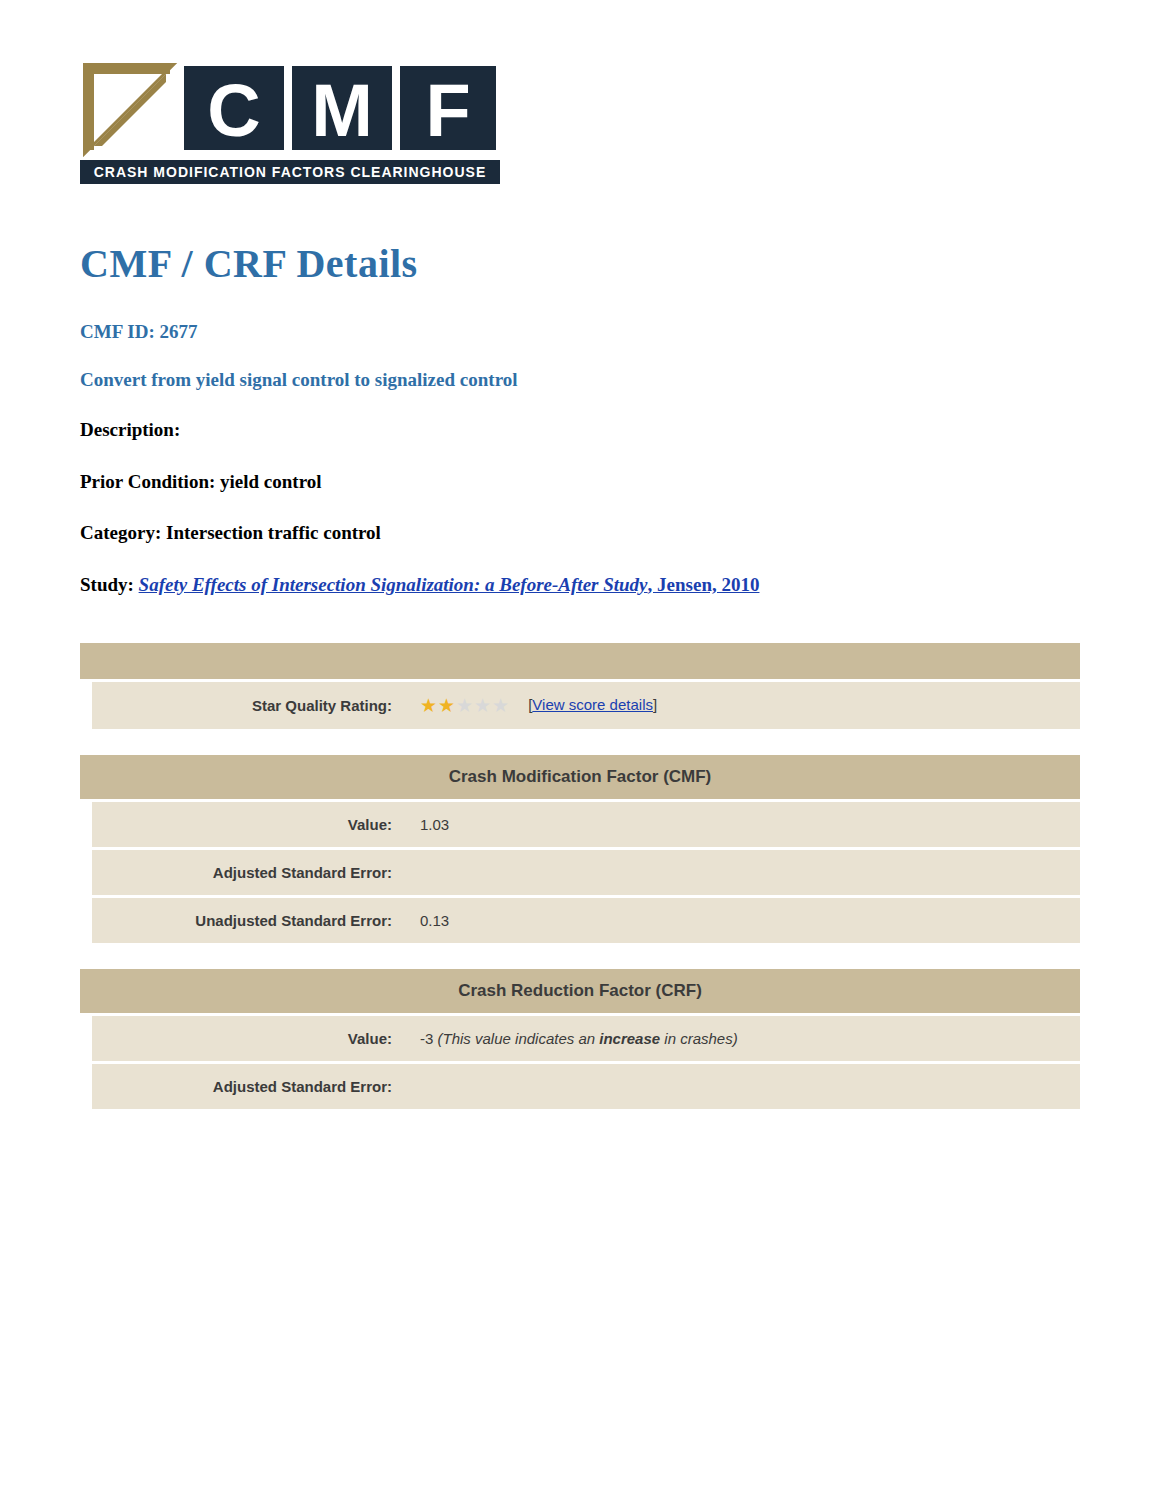C M F CRASH MODIFICATION FACTORS CLEARINGHOUSE
CMF / CRF Details
CMF ID: 2677
Convert from yield signal control to signalized control
Description:
Prior Condition: yield control
Category: Intersection traffic control
Study: Safety Effects of Intersection Signalization: a Before-After Study, Jensen, 2010
| | Star Quality Rating: | ★ ★ ★ ★ ★ [ View score details ] |
| Crash Modification Factor (CMF) |
| --- |
| | Value: | 1.03 |
| | Adjusted Standard Error: | |
| | Unadjusted Standard Error: | 0.13 |
| Crash Reduction Factor (CRF) |
| --- |
| | Value: | -3 (This value indicates an increase in crashes) |
| | Adjusted Standard Error: | |